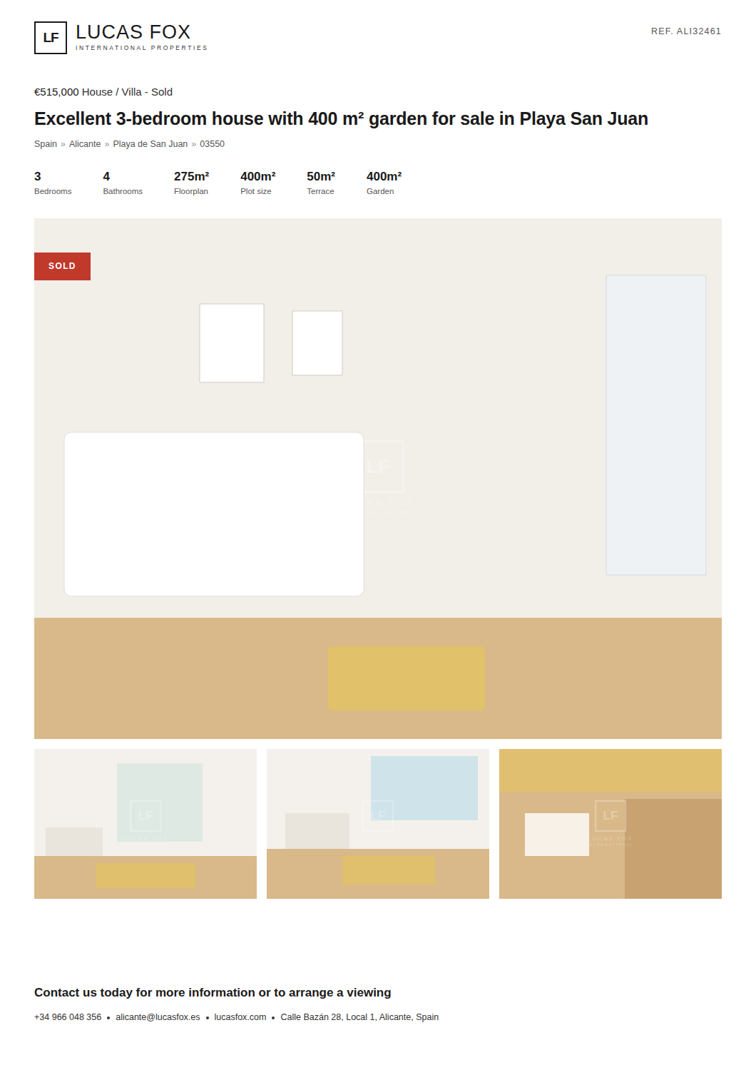LF
LUCAS FOX
INTERNATIONAL PROPERTIES
REF. ALI32461
€515,000 House / Villa - Sold
Excellent 3-bedroom house with 400 m² garden for sale in Playa San Juan
Spain»Alicante»Playa de San Juan»03550
3
Bedrooms
4
Bathrooms
275m²
Floorplan
400m²
Plot size
50m²
Terrace
400m²
Garden
SOLD
LF
LUCAS FOX
INTERNATIONAL PROPERTIES
LF
LUCAS FOX
INTERNATIONAL
LF
LUCAS FOX
INTERNATIONAL
LF
LUCAS FOX
INTERNATIONAL
Contact us today for more information or to arrange a viewing
+34 966 048 356 alicante@lucasfox.es lucasfox.com Calle Bazán 28, Local 1, Alicante, Spain